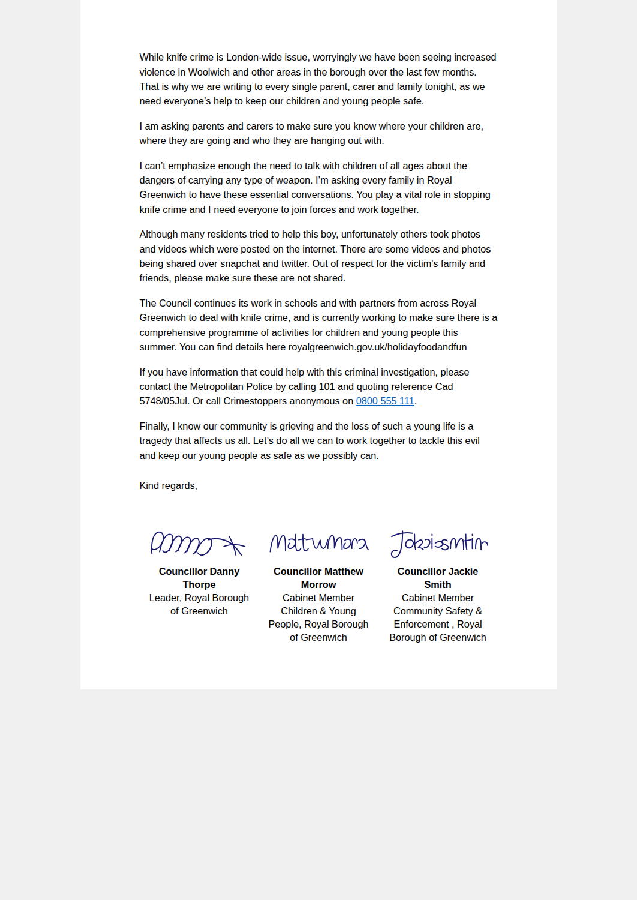While knife crime is London-wide issue, worryingly we have been seeing increased violence in Woolwich and other areas in the borough over the last few months. That is why we are writing to every single parent, carer and family tonight, as we need everyone’s help to keep our children and young people safe.
I am asking parents and carers to make sure you know where your children are, where they are going and who they are hanging out with.
I can’t emphasize enough the need to talk with children of all ages about the dangers of carrying any type of weapon. I’m asking every family in Royal Greenwich to have these essential conversations. You play a vital role in stopping knife crime and I need everyone to join forces and work together.
Although many residents tried to help this boy, unfortunately others took photos and videos which were posted on the internet. There are some videos and photos being shared over snapchat and twitter. Out of respect for the victim's family and friends, please make sure these are not shared.
The Council continues its work in schools and with partners from across Royal Greenwich to deal with knife crime, and is currently working to make sure there is a comprehensive programme of activities for children and young people this summer. You can find details here royalgreenwich.gov.uk/holidayfoodandfun
If you have information that could help with this criminal investigation, please contact the Metropolitan Police by calling 101 and quoting reference Cad 5748/05Jul. Or call Crimestoppers anonymous on 0800 555 111.
Finally, I know our community is grieving and the loss of such a young life is a tragedy that affects us all. Let’s do all we can to work together to tackle this evil and keep our young people as safe as we possibly can.
Kind regards,
| Councillor Danny Thorpe Leader, Royal Borough of Greenwich | Councillor Matthew Morrow Cabinet Member Children & Young People, Royal Borough of Greenwich | Councillor Jackie Smith Cabinet Member Community Safety & Enforcement , Royal Borough of Greenwich |